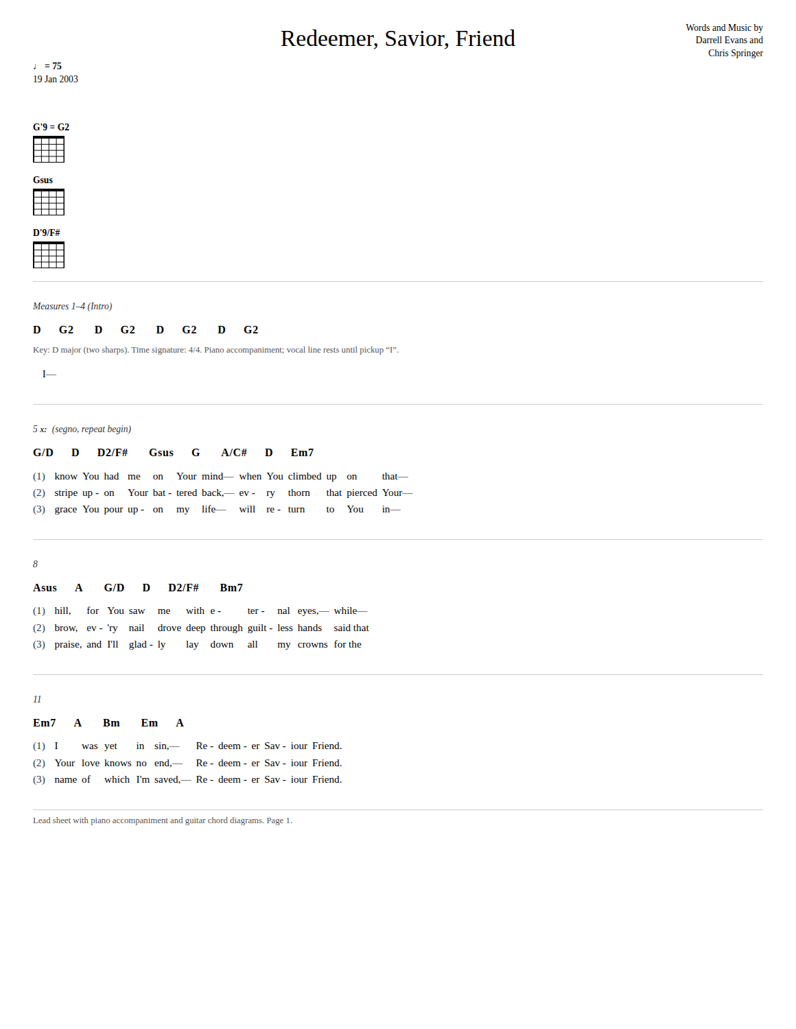Words and Music by
Darrell Evans and
Chris Springer
Redeemer, Savior, Friend
♩ = 75 19 Jan 2003
G'9 = G2
Gsus
D'9/F#
Measures 1–4 (Intro)
DG2 DG2 DG2 DG2
Key: D major (two sharps). Time signature: 4/4. Piano accompaniment; vocal line rests until pickup “I”.
| | I— |
5 x:(segno, repeat begin)
G/D DD2/F# Gsus G A/C#DEm7
| (1) | know | You | had | me | on | Your | mind— | when | You | climbed | up | on | that— |
| (2) | stripe | up - | on | Your | bat - | tered | back,— | ev - | ry | thorn | that | pierced | Your— |
| (3) | grace | You | pour | up - | on | my | life— | will | re - | turn | to | You | in— |
8
Asus A G/D DD2/F# Bm7
| (1) | hill, | for | You | saw | me | with | e - | ter - | nal | eyes,— | while— |
| (2) | brow, | ev - | 'ry | nail | drove | deep | through | guilt - | less | hands | said that |
| (3) | praise, | and | I'll | glad - | ly | lay | down | all | my | crowns | for the |
11
Em7 A Bm Em A
| (1) | I | was | yet | in | sin,— | Re - | deem - | er | Sav - | iour | Friend. |
| (2) | Your | love | knows | no | end,— | Re - | deem - | er | Sav - | iour | Friend. |
| (3) | name | of | which | I'm | saved,— | Re - | deem - | er | Sav - | iour | Friend. |
Lead sheet with piano accompaniment and guitar chord diagrams. Page 1.